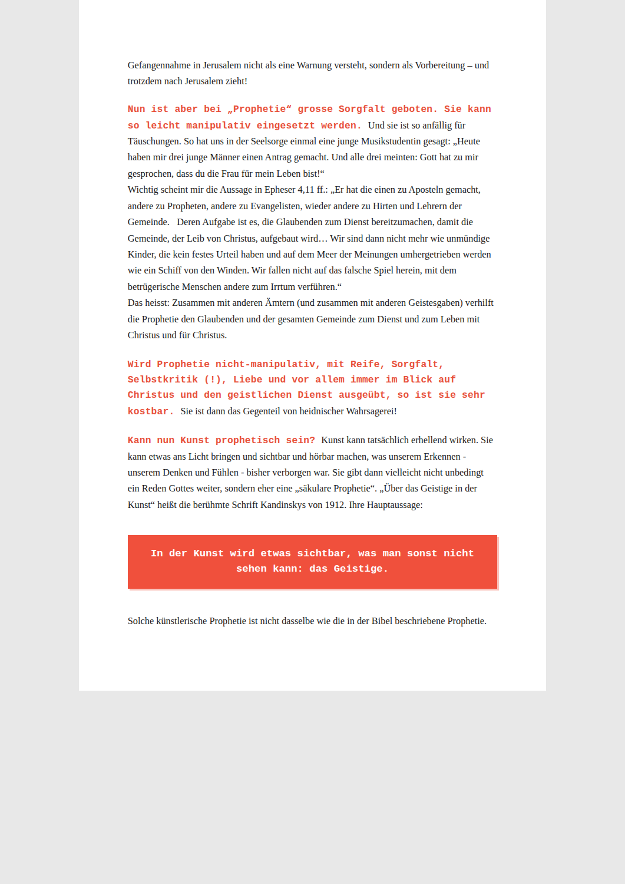Gefangennahme in Jerusalem nicht als eine Warnung versteht, sondern als Vorbereitung – und trotzdem nach Jerusalem zieht!
Nun ist aber bei „Prophetie“ grosse Sorgfalt geboten. Sie kann so leicht manipulativ eingesetzt werden. Und sie ist so anfällig für Täuschungen. So hat uns in der Seelsorge einmal eine junge Musikstudentin gesagt: „Heute haben mir drei junge Männer einen Antrag gemacht. Und alle drei meinten: Gott hat zu mir gesprochen, dass du die Frau für mein Leben bist!“
Wichtig scheint mir die Aussage in Epheser 4,11 ff.: „Er hat die einen zu Aposteln gemacht, andere zu Propheten, andere zu Evangelisten, wieder andere zu Hirten und Lehrern der Gemeinde. Deren Aufgabe ist es, die Glaubenden zum Dienst bereitzumachen, damit die Gemeinde, der Leib von Christus, aufgebaut wird… Wir sind dann nicht mehr wie unmündige Kinder, die kein festes Urteil haben und auf dem Meer der Meinungen umhergetrieben werden wie ein Schiff von den Winden. Wir fallen nicht auf das falsche Spiel herein, mit dem betrügerische Menschen andere zum Irrtum verführen.“
Das heisst: Zusammen mit anderen Ämtern (und zusammen mit anderen Geistesgaben) verhilft die Prophetie den Glaubenden und der gesamten Gemeinde zum Dienst und zum Leben mit Christus und für Christus.
Wird Prophetie nicht-manipulativ, mit Reife, Sorgfalt, Selbstkritik (!), Liebe und vor allem immer im Blick auf Christus und den geistlichen Dienst ausgeübt, so ist sie sehr kostbar. Sie ist dann das Gegenteil von heidnischer Wahrsagerei!
Kann nun Kunst prophetisch sein? Kunst kann tatsächlich erhellend wirken. Sie kann etwas ans Licht bringen und sichtbar und hörbar machen, was unserem Erkennen - unserem Denken und Fühlen - bisher verborgen war. Sie gibt dann vielleicht nicht unbedingt ein Reden Gottes weiter, sondern eher eine „säkulare Prophetie“. „Über das Geistige in der Kunst“ heißt die berühmte Schrift Kandinskys von 1912. Ihre Hauptaussage:
In der Kunst wird etwas sichtbar, was man sonst nicht sehen kann: das Geistige.
Solche künstlerische Prophetie ist nicht dasselbe wie die in der Bibel beschriebene Prophetie.